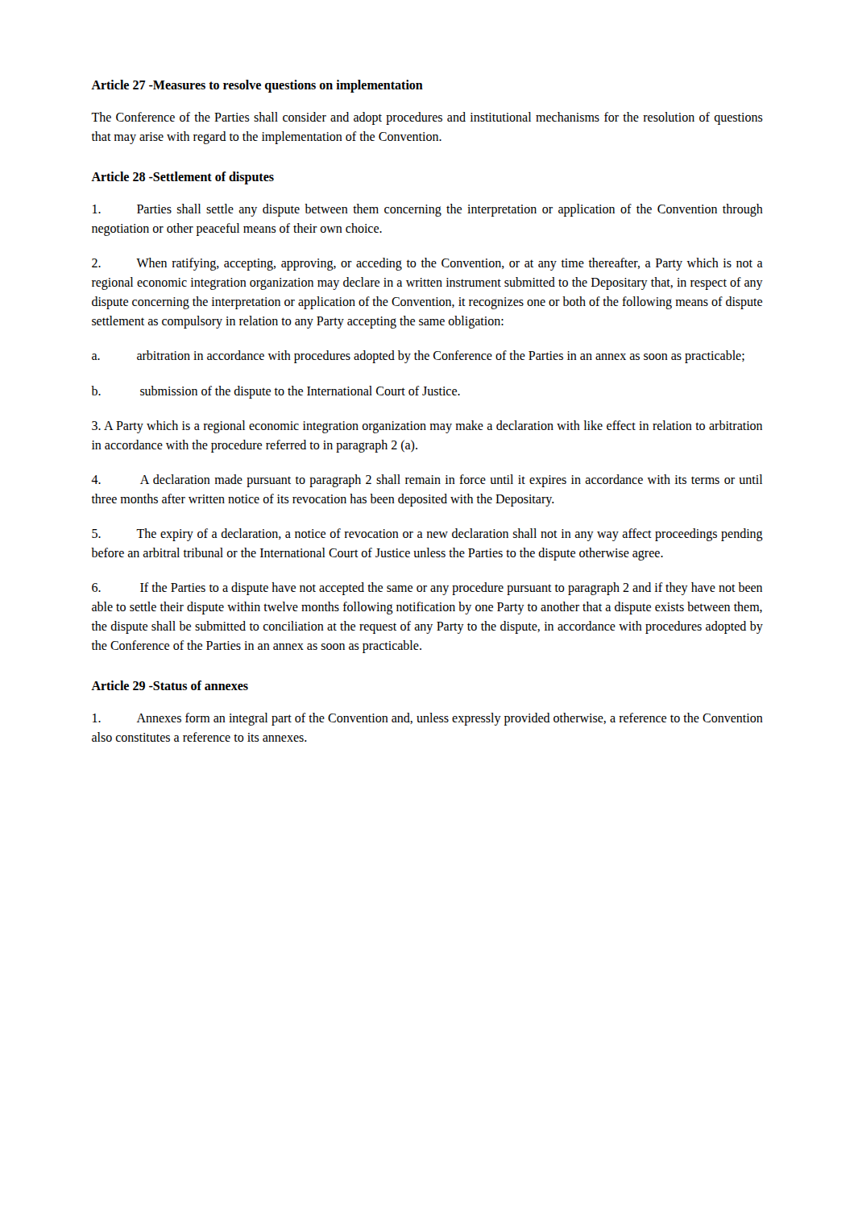Article 27 -Measures to resolve questions on implementation
The Conference of the Parties shall consider and adopt procedures and institutional mechanisms for the resolution of questions that may arise with regard to the implementation of the Convention.
Article 28 -Settlement of disputes
1. Parties shall settle any dispute between them concerning the interpretation or application of the Convention through negotiation or other peaceful means of their own choice.
2. When ratifying, accepting, approving, or acceding to the Convention, or at any time thereafter, a Party which is not a regional economic integration organization may declare in a written instrument submitted to the Depositary that, in respect of any dispute concerning the interpretation or application of the Convention, it recognizes one or both of the following means of dispute settlement as compulsory in relation to any Party accepting the same obligation:
a. arbitration in accordance with procedures adopted by the Conference of the Parties in an annex as soon as practicable;
b. submission of the dispute to the International Court of Justice.
3. A Party which is a regional economic integration organization may make a declaration with like effect in relation to arbitration in accordance with the procedure referred to in paragraph 2 (a).
4. A declaration made pursuant to paragraph 2 shall remain in force until it expires in accordance with its terms or until three months after written notice of its revocation has been deposited with the Depositary.
5. The expiry of a declaration, a notice of revocation or a new declaration shall not in any way affect proceedings pending before an arbitral tribunal or the International Court of Justice unless the Parties to the dispute otherwise agree.
6. If the Parties to a dispute have not accepted the same or any procedure pursuant to paragraph 2 and if they have not been able to settle their dispute within twelve months following notification by one Party to another that a dispute exists between them, the dispute shall be submitted to conciliation at the request of any Party to the dispute, in accordance with procedures adopted by the Conference of the Parties in an annex as soon as practicable.
Article 29 -Status of annexes
1. Annexes form an integral part of the Convention and, unless expressly provided otherwise, a reference to the Convention also constitutes a reference to its annexes.